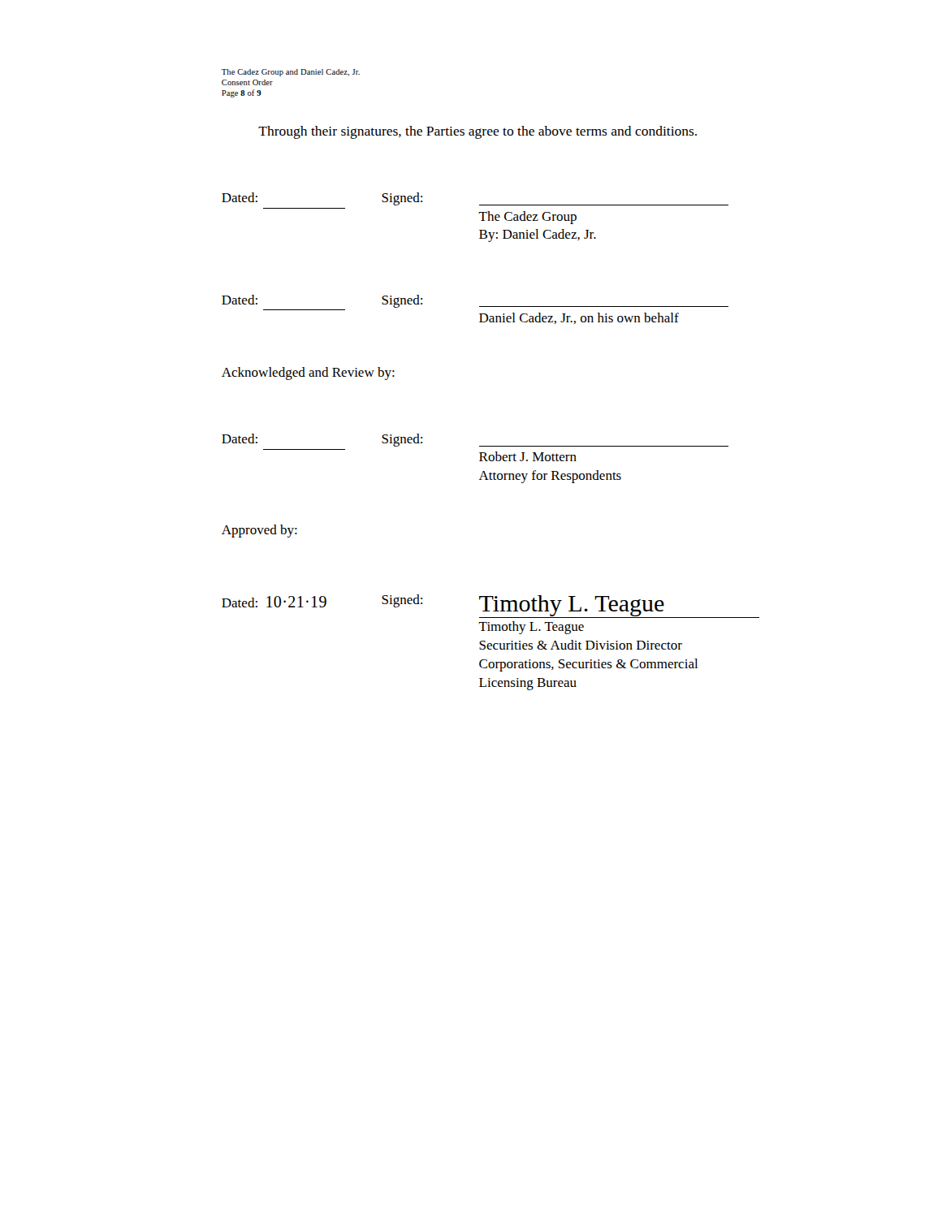The Cadez Group and Daniel Cadez, Jr.
Consent Order
Page 8 of 9
Through their signatures, the Parties agree to the above terms and conditions.
Dated:
Signed:
The Cadez Group
By: Daniel Cadez, Jr.
Dated:
Signed:
Daniel Cadez, Jr., on his own behalf
Acknowledged and Review by:
Dated:
Signed:
Robert J. Mottern
Attorney for Respondents
Approved by:
Dated: 10·21·19
Signed:
Timothy L. Teague
Timothy L. Teague
Securities & Audit Division Director
Corporations, Securities & Commercial
Licensing Bureau